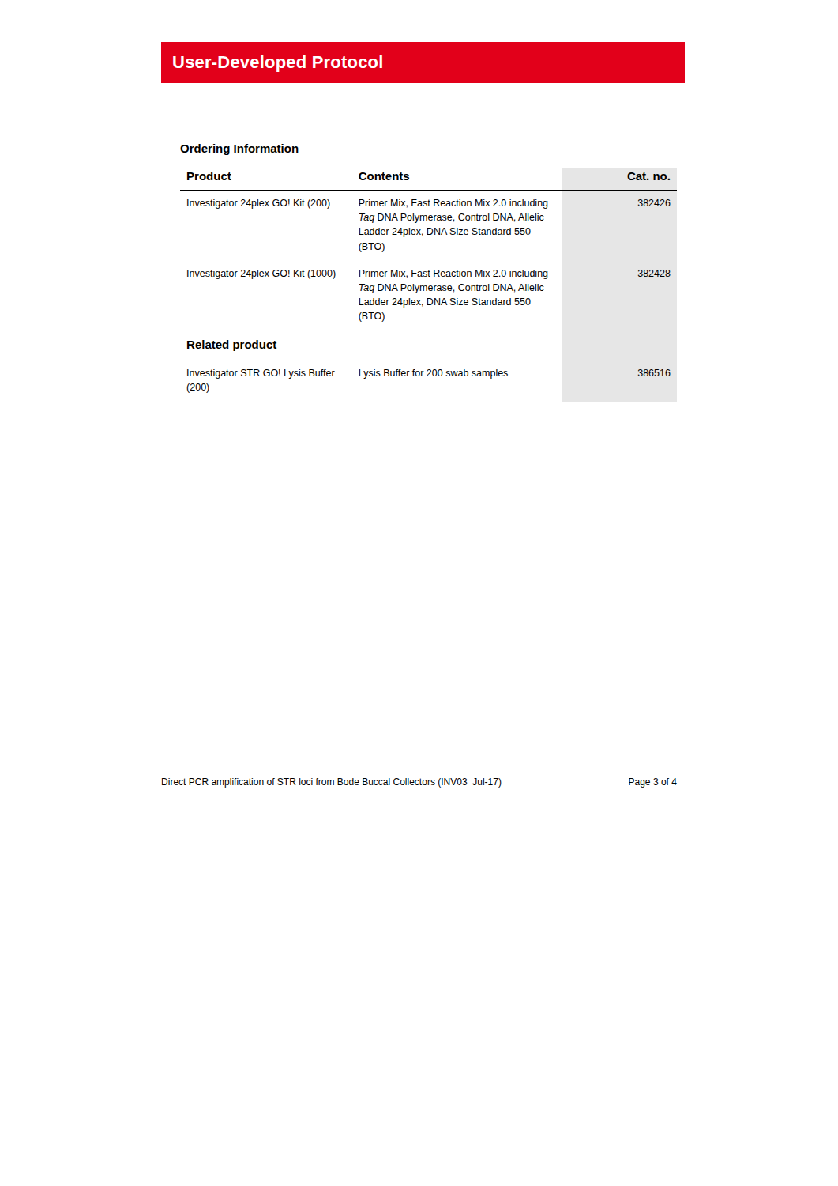User-Developed Protocol
Ordering Information
| Product | Contents | Cat. no. |
| --- | --- | --- |
| Investigator 24plex GO! Kit (200) | Primer Mix, Fast Reaction Mix 2.0 including Taq DNA Polymerase, Control DNA, Allelic Ladder 24plex, DNA Size Standard 550 (BTO) | 382426 |
| Investigator 24plex GO! Kit (1000) | Primer Mix, Fast Reaction Mix 2.0 including Taq DNA Polymerase, Control DNA, Allelic Ladder 24plex, DNA Size Standard 550 (BTO) | 382428 |
| Related product | |
| Investigator STR GO! Lysis Buffer (200) | Lysis Buffer for 200 swab samples | 386516 |
Direct PCR amplification of STR loci from Bode Buccal Collectors (INV03 Jul-17)
Page 3 of 4